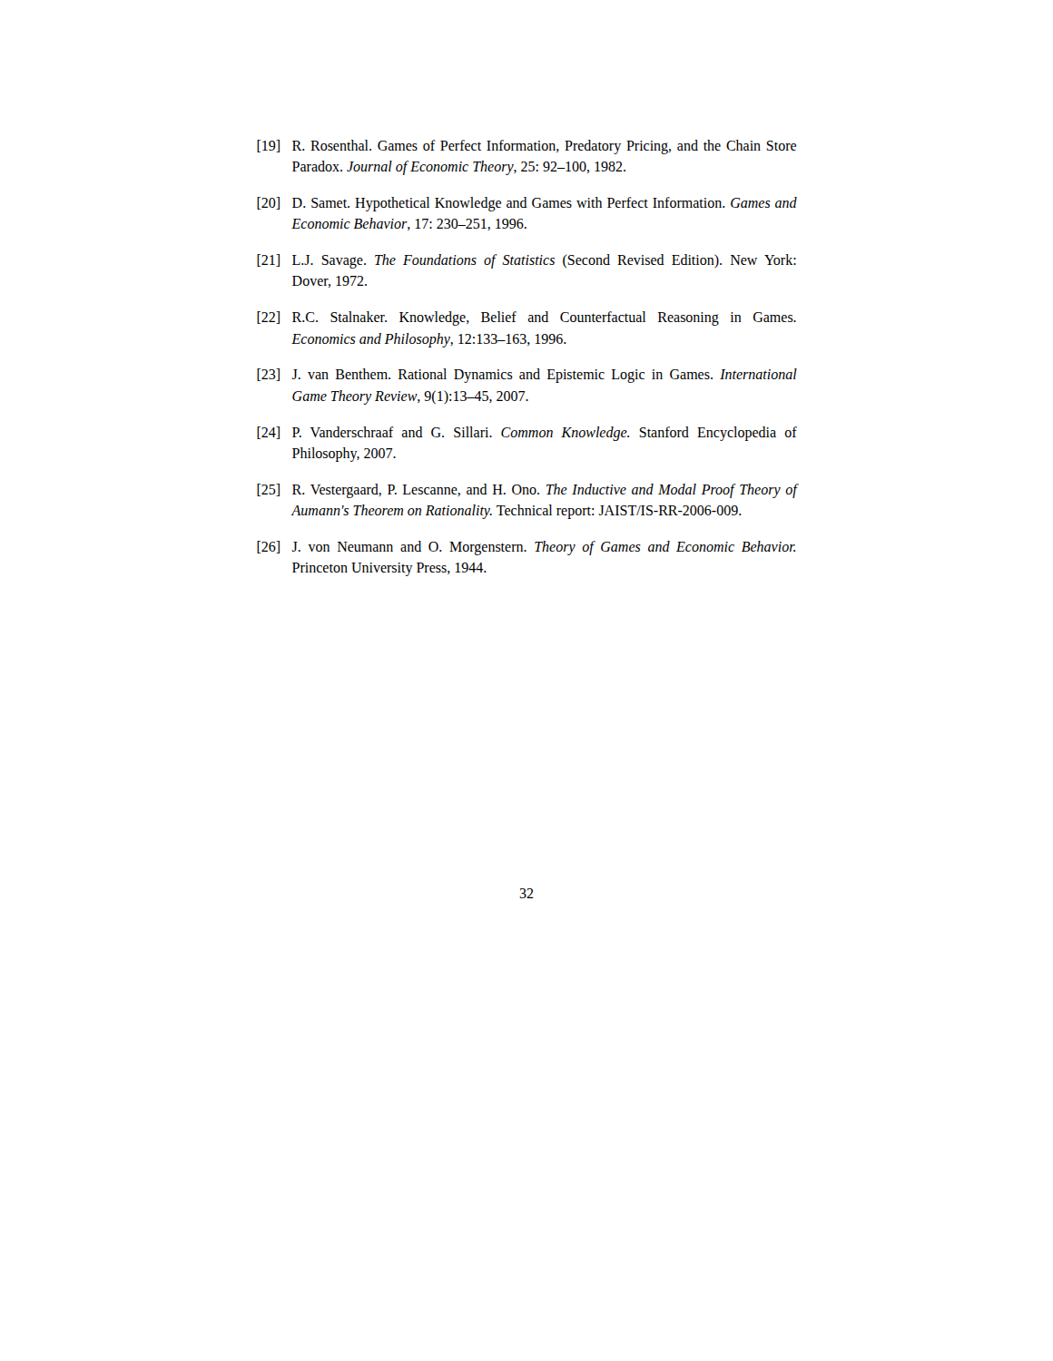[19] R. Rosenthal. Games of Perfect Information, Predatory Pricing, and the Chain Store Paradox. Journal of Economic Theory, 25: 92–100, 1982.
[20] D. Samet. Hypothetical Knowledge and Games with Perfect Information. Games and Economic Behavior, 17: 230–251, 1996.
[21] L.J. Savage. The Foundations of Statistics (Second Revised Edition). New York: Dover, 1972.
[22] R.C. Stalnaker. Knowledge, Belief and Counterfactual Reasoning in Games. Economics and Philosophy, 12:133–163, 1996.
[23] J. van Benthem. Rational Dynamics and Epistemic Logic in Games. International Game Theory Review, 9(1):13–45, 2007.
[24] P. Vanderschraaf and G. Sillari. Common Knowledge. Stanford Encyclopedia of Philosophy, 2007.
[25] R. Vestergaard, P. Lescanne, and H. Ono. The Inductive and Modal Proof Theory of Aumann's Theorem on Rationality. Technical report: JAIST/IS-RR-2006-009.
[26] J. von Neumann and O. Morgenstern. Theory of Games and Economic Behavior. Princeton University Press, 1944.
32